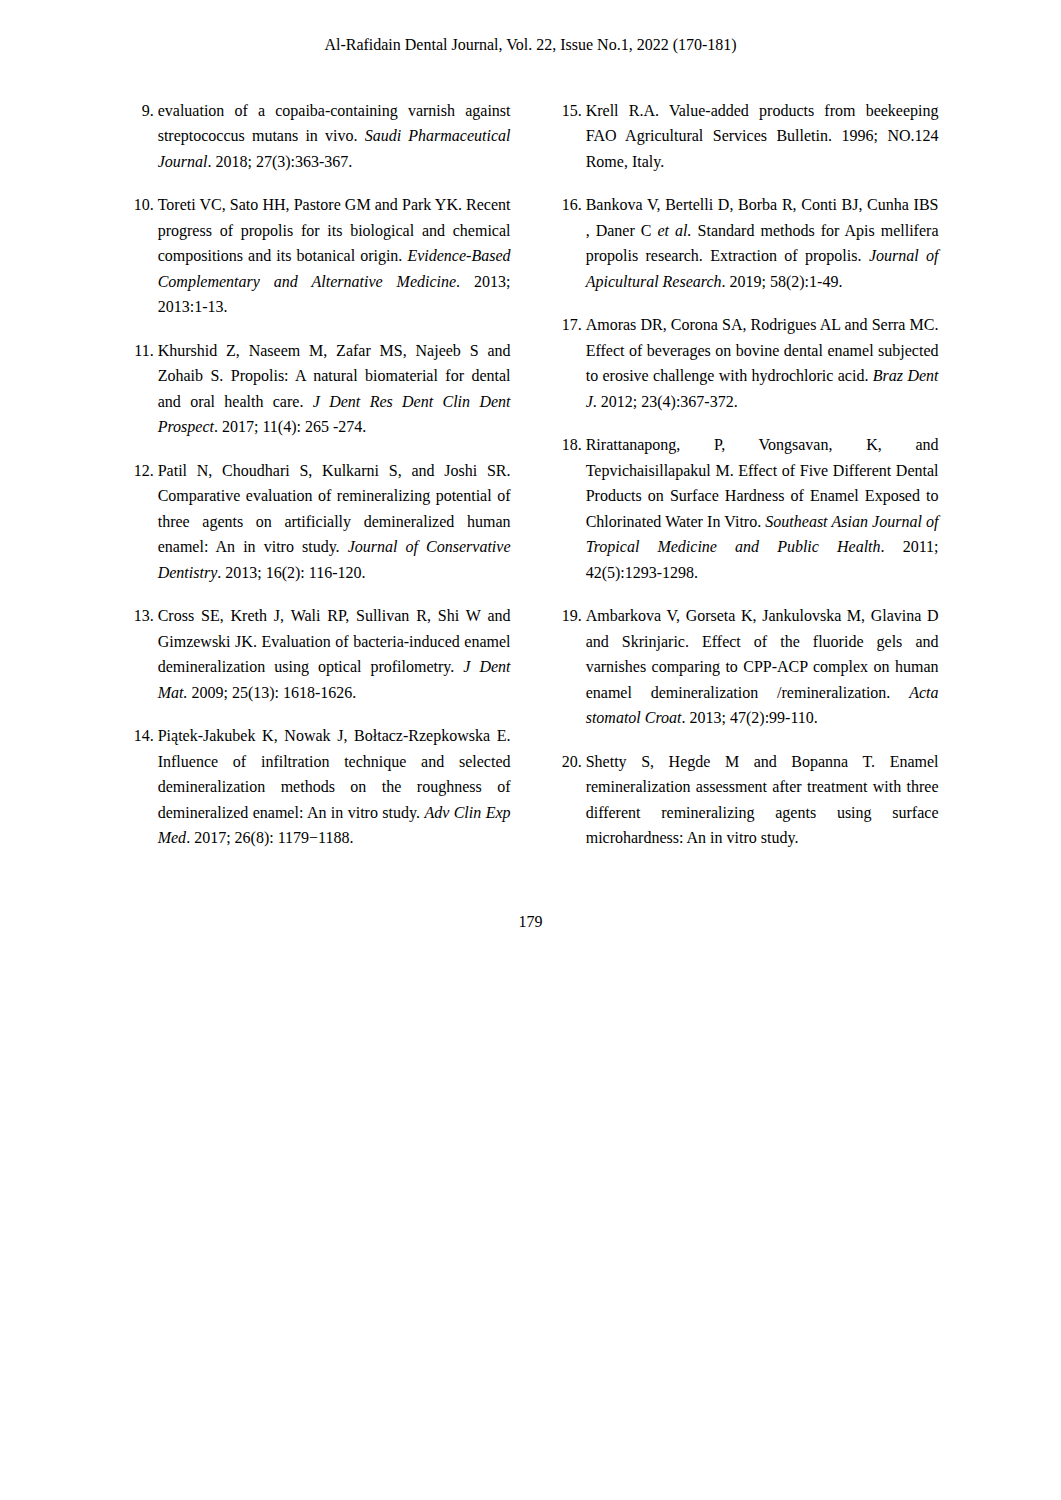Al-Rafidain Dental Journal, Vol. 22, Issue No.1, 2022 (170-181)
evaluation of a copaiba-containing varnish against streptococcus mutans in vivo. Saudi Pharmaceutical Journal. 2018; 27(3):363-367.
Toreti VC, Sato HH, Pastore GM and Park YK. Recent progress of propolis for its biological and chemical compositions and its botanical origin. Evidence-Based Complementary and Alternative Medicine. 2013; 2013:1-13.
Khurshid Z, Naseem M, Zafar MS, Najeeb S and Zohaib S. Propolis: A natural biomaterial for dental and oral health care. J Dent Res Dent Clin Dent Prospect. 2017; 11(4): 265 -274.
Patil N, Choudhari S, Kulkarni S, and Joshi SR. Comparative evaluation of remineralizing potential of three agents on artificially demineralized human enamel: An in vitro study. Journal of Conservative Dentistry. 2013; 16(2): 116-120.
Cross SE, Kreth J, Wali RP, Sullivan R, Shi W and Gimzewski JK. Evaluation of bacteria-induced enamel demineralization using optical profilometry. J Dent Mat. 2009; 25(13): 1618-1626.
Piątek-Jakubek K, Nowak J, Bołtacz-Rzepkowska E. Influence of infiltration technique and selected demineralization methods on the roughness of demineralized enamel: An in vitro study. Adv Clin Exp Med. 2017; 26(8): 1179−1188.
Krell R.A. Value-added products from beekeeping FAO Agricultural Services Bulletin. 1996; NO.124 Rome, Italy.
Bankova V, Bertelli D, Borba R, Conti BJ, Cunha IBS , Daner C et al. Standard methods for Apis mellifera propolis research. Extraction of propolis. Journal of Apicultural Research. 2019; 58(2):1-49.
Amoras DR, Corona SA, Rodrigues AL and Serra MC. Effect of beverages on bovine dental enamel subjected to erosive challenge with hydrochloric acid. Braz Dent J. 2012; 23(4):367-372.
Rirattanapong, P, Vongsavan, K, and Tepvichaisillapakul M. Effect of Five Different Dental Products on Surface Hardness of Enamel Exposed to Chlorinated Water In Vitro. Southeast Asian Journal of Tropical Medicine and Public Health. 2011; 42(5):1293-1298.
Ambarkova V, Gorseta K, Jankulovska M, Glavina D and Skrinjaric. Effect of the fluoride gels and varnishes comparing to CPP-ACP complex on human enamel demineralization /remineralization. Acta stomatol Croat. 2013; 47(2):99-110.
Shetty S, Hegde M and Bopanna T. Enamel remineralization assessment after treatment with three different remineralizing agents using surface microhardness: An in vitro study.
179